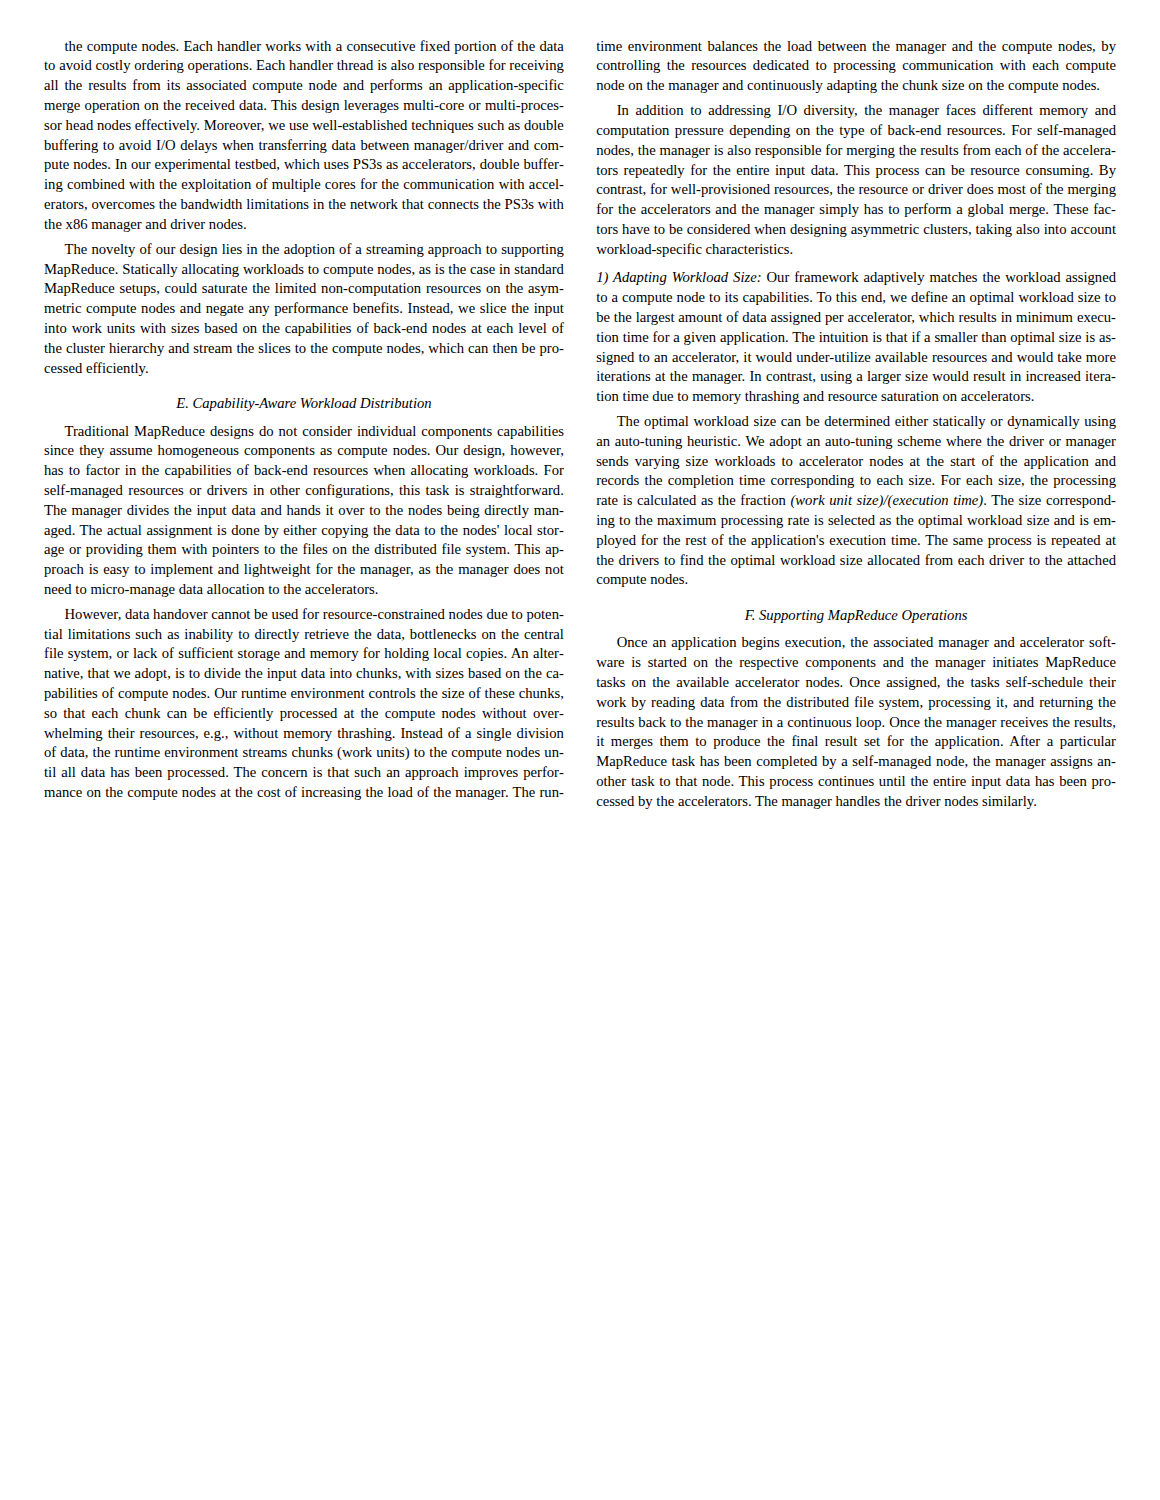the compute nodes. Each handler works with a consecutive fixed portion of the data to avoid costly ordering operations. Each handler thread is also responsible for receiving all the results from its associated compute node and performs an application-specific merge operation on the received data. This design leverages multi-core or multi-processor head nodes effectively. Moreover, we use well-established techniques such as double buffering to avoid I/O delays when transferring data between manager/driver and compute nodes. In our experimental testbed, which uses PS3s as accelerators, double buffering combined with the exploitation of multiple cores for the communication with accelerators, overcomes the bandwidth limitations in the network that connects the PS3s with the x86 manager and driver nodes.
The novelty of our design lies in the adoption of a streaming approach to supporting MapReduce. Statically allocating workloads to compute nodes, as is the case in standard MapReduce setups, could saturate the limited non-computation resources on the asymmetric compute nodes and negate any performance benefits. Instead, we slice the input into work units with sizes based on the capabilities of back-end nodes at each level of the cluster hierarchy and stream the slices to the compute nodes, which can then be processed efficiently.
E. Capability-Aware Workload Distribution
Traditional MapReduce designs do not consider individual components capabilities since they assume homogeneous components as compute nodes. Our design, however, has to factor in the capabilities of back-end resources when allocating workloads. For self-managed resources or drivers in other configurations, this task is straightforward. The manager divides the input data and hands it over to the nodes being directly managed. The actual assignment is done by either copying the data to the nodes' local storage or providing them with pointers to the files on the distributed file system. This approach is easy to implement and lightweight for the manager, as the manager does not need to micro-manage data allocation to the accelerators.
However, data handover cannot be used for resource-constrained nodes due to potential limitations such as inability to directly retrieve the data, bottlenecks on the central file system, or lack of sufficient storage and memory for holding local copies. An alternative, that we adopt, is to divide the input data into chunks, with sizes based on the capabilities of compute nodes. Our runtime environment controls the size of these chunks, so that each chunk can be efficiently processed at the compute nodes without overwhelming their resources, e.g., without memory thrashing. Instead of a single division of data, the runtime environment streams chunks (work units) to the compute nodes until all data has been processed. The concern is that such an approach improves performance on the compute nodes at the cost of increasing the load of the manager. The runtime environment balances the load between the manager and the compute nodes, by controlling the resources dedicated to processing communication with each compute node on the manager and continuously adapting the chunk size on the compute nodes.
In addition to addressing I/O diversity, the manager faces different memory and computation pressure depending on the type of back-end resources. For self-managed nodes, the manager is also responsible for merging the results from each of the accelerators repeatedly for the entire input data. This process can be resource consuming. By contrast, for well-provisioned resources, the resource or driver does most of the merging for the accelerators and the manager simply has to perform a global merge. These factors have to be considered when designing asymmetric clusters, taking also into account workload-specific characteristics.
1) Adapting Workload Size:
Our framework adaptively matches the workload assigned to a compute node to its capabilities. To this end, we define an optimal workload size to be the largest amount of data assigned per accelerator, which results in minimum execution time for a given application. The intuition is that if a smaller than optimal size is assigned to an accelerator, it would under-utilize available resources and would take more iterations at the manager. In contrast, using a larger size would result in increased iteration time due to memory thrashing and resource saturation on accelerators.
The optimal workload size can be determined either statically or dynamically using an auto-tuning heuristic. We adopt an auto-tuning scheme where the driver or manager sends varying size workloads to accelerator nodes at the start of the application and records the completion time corresponding to each size. For each size, the processing rate is calculated as the fraction (work unit size)/(execution time). The size corresponding to the maximum processing rate is selected as the optimal workload size and is employed for the rest of the application's execution time. The same process is repeated at the drivers to find the optimal workload size allocated from each driver to the attached compute nodes.
F. Supporting MapReduce Operations
Once an application begins execution, the associated manager and accelerator software is started on the respective components and the manager initiates MapReduce tasks on the available accelerator nodes. Once assigned, the tasks self-schedule their work by reading data from the distributed file system, processing it, and returning the results back to the manager in a continuous loop. Once the manager receives the results, it merges them to produce the final result set for the application. After a particular MapReduce task has been completed by a self-managed node, the manager assigns another task to that node. This process continues until the entire input data has been processed by the accelerators. The manager handles the driver nodes similarly.